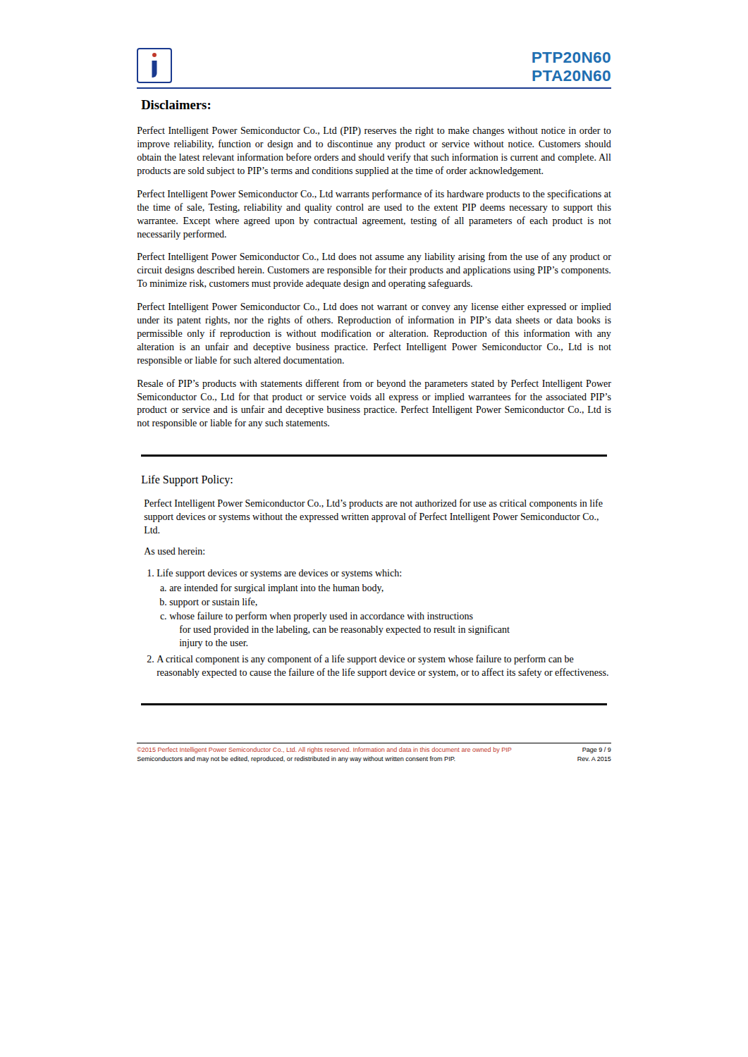PTP20N60
PTA20N60
Disclaimers:
Perfect Intelligent Power Semiconductor Co., Ltd (PIP) reserves the right to make changes without notice in order to improve reliability, function or design and to discontinue any product or service without notice. Customers should obtain the latest relevant information before orders and should verify that such information is current and complete. All products are sold subject to PIP’s terms and conditions supplied at the time of order acknowledgement.
Perfect Intelligent Power Semiconductor Co., Ltd warrants performance of its hardware products to the specifications at the time of sale, Testing, reliability and quality control are used to the extent PIP deems necessary to support this warrantee. Except where agreed upon by contractual agreement, testing of all parameters of each product is not necessarily performed.
Perfect Intelligent Power Semiconductor Co., Ltd does not assume any liability arising from the use of any product or circuit designs described herein. Customers are responsible for their products and applications using PIP’s components. To minimize risk, customers must provide adequate design and operating safeguards.
Perfect Intelligent Power Semiconductor Co., Ltd does not warrant or convey any license either expressed or implied under its patent rights, nor the rights of others. Reproduction of information in PIP’s data sheets or data books is permissible only if reproduction is without modification or alteration. Reproduction of this information with any alteration is an unfair and deceptive business practice. Perfect Intelligent Power Semiconductor Co., Ltd is not responsible or liable for such altered documentation.
Resale of PIP’s products with statements different from or beyond the parameters stated by Perfect Intelligent Power Semiconductor Co., Ltd for that product or service voids all express or implied warrantees for the associated PIP’s product or service and is unfair and deceptive business practice. Perfect Intelligent Power Semiconductor Co., Ltd is not responsible or liable for any such statements.
Life Support Policy:
Perfect Intelligent Power Semiconductor Co., Ltd’s products are not authorized for use as critical components in life support devices or systems without the expressed written approval of Perfect Intelligent Power Semiconductor Co., Ltd.
As used herein:
Life support devices or systems are devices or systems which:
are intended for surgical implant into the human body,
support or sustain life,
whose failure to perform when properly used in accordance with instructions for used provided in the labeling, can be reasonably expected to result in significant injury to the user.
A critical component is any component of a life support device or system whose failure to perform can be reasonably expected to cause the failure of the life support device or system, or to affect its safety or effectiveness.
©2015 Perfect Intelligent Power Semiconductor Co., Ltd. All rights reserved. Information and data in this document are owned by PIP
Semiconductors and may not be edited, reproduced, or redistributed in any way without written consent from PIP.
Page 9 / 9
Rev. A 2015